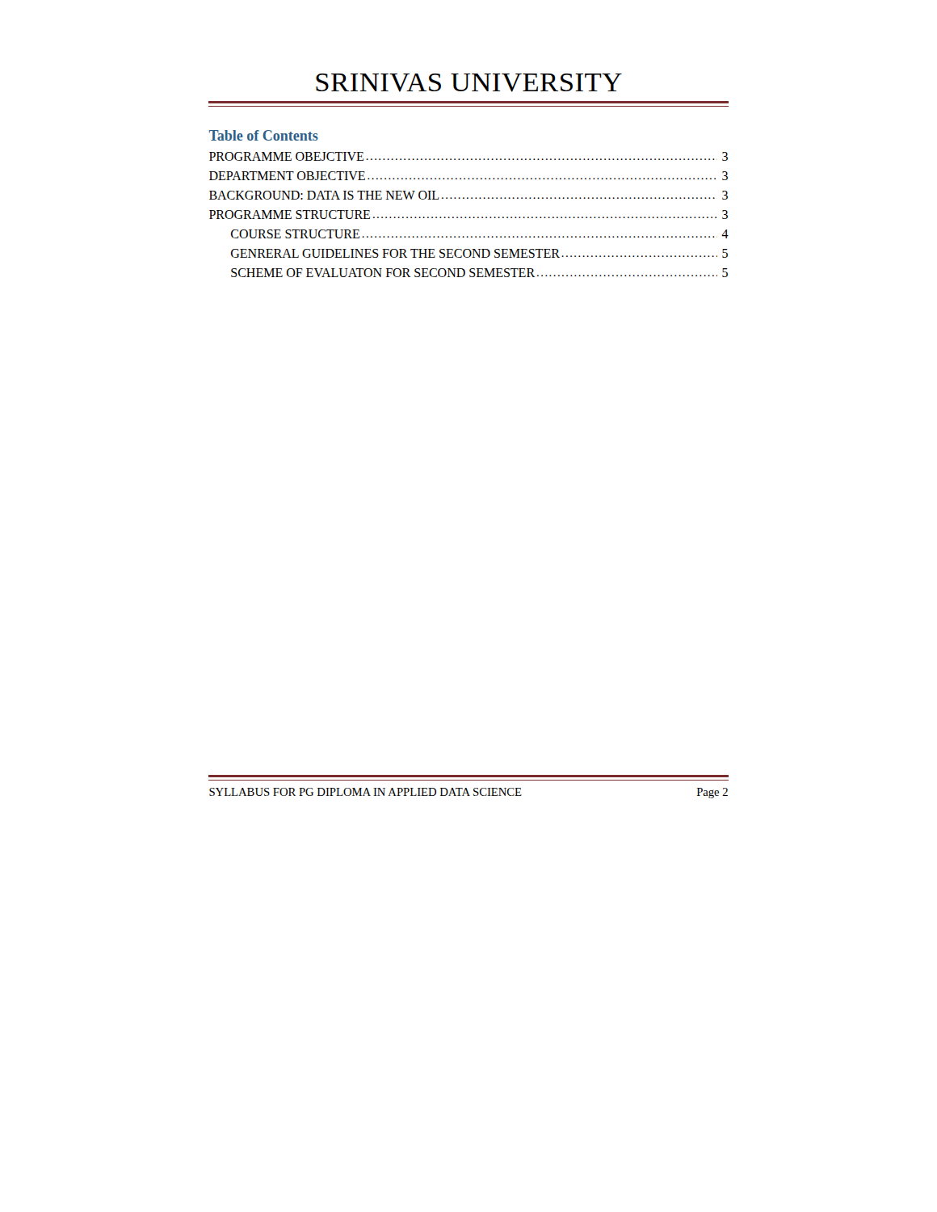SRINIVAS UNIVERSITY
Table of Contents
PROGRAMME OBEJCTIVE .................................................................................................. 3
DEPARTMENT OBJECTIVE .............................................................................................. 3
BACKGROUND: DATA IS THE NEW OIL .............................................................................. 3
PROGRAMME STRUCTURE .............................................................................................. 3
COURSE STRUCTURE .......................................................................................... 4
GENRERAL GUIDELINES FOR THE SECOND SEMESTER ............................................. 5
SCHEME OF EVALUATON FOR SECOND SEMESTER ..................................................... 5
SYLLABUS FOR PG DIPLOMA IN APPLIED DATA SCIENCE Page 2